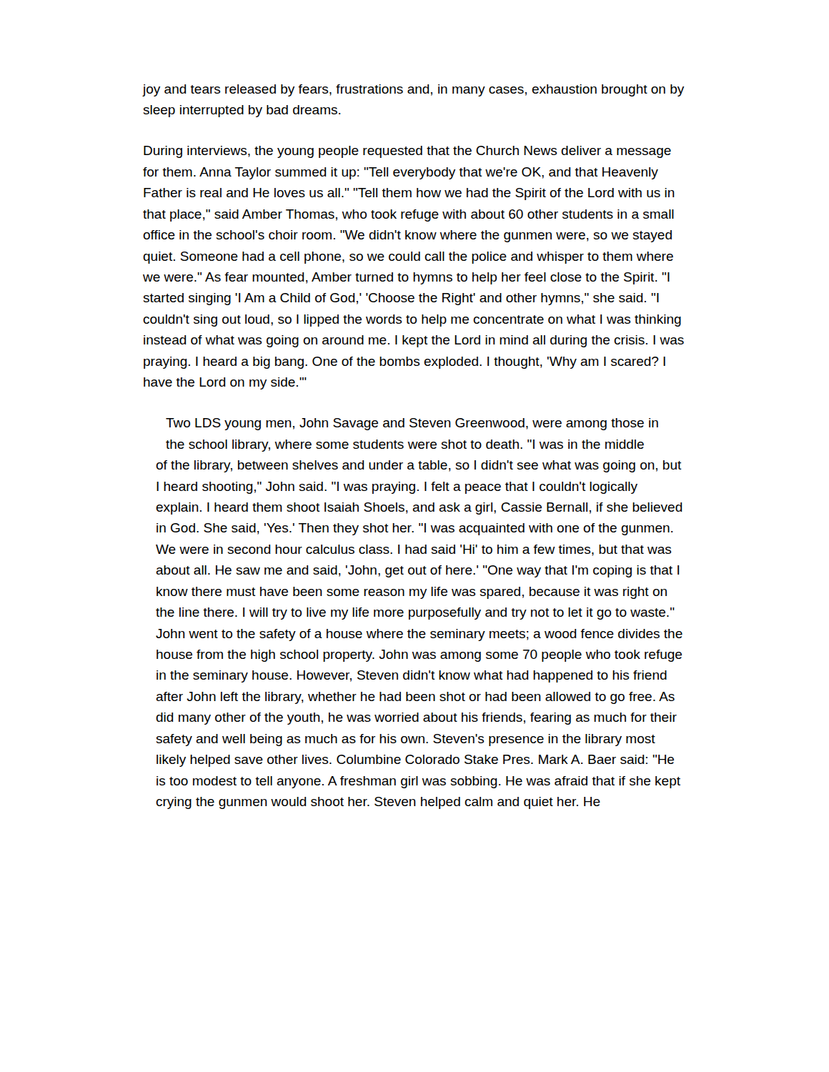joy and tears released by fears, frustrations and, in many cases, exhaustion brought on by sleep interrupted by bad dreams.
During interviews, the young people requested that the Church News deliver a message for them. Anna Taylor summed it up: "Tell everybody that we're OK, and that Heavenly Father is real and He loves us all." "Tell them how we had the Spirit of the Lord with us in that place," said Amber Thomas, who took refuge with about 60 other students in a small office in the school's choir room. "We didn't know where the gunmen were, so we stayed quiet. Someone had a cell phone, so we could call the police and whisper to them where we were." As fear mounted, Amber turned to hymns to help her feel close to the Spirit. "I started singing 'I Am a Child of God,' 'Choose the Right' and other hymns," she said. "I couldn't sing out loud, so I lipped the words to help me concentrate on what I was thinking instead of what was going on around me. I kept the Lord in mind all during the crisis. I was praying. I heard a big bang. One of the bombs exploded. I thought, 'Why am I scared? I have the Lord on my side.'"
Two LDS young men, John Savage and Steven Greenwood, were among those in the school library, where some students were shot to death. "I was in the middle of the library, between shelves and under a table, so I didn't see what was going on, but I heard shooting," John said. "I was praying. I felt a peace that I couldn't logically explain. I heard them shoot Isaiah Shoels, and ask a girl, Cassie Bernall, if she believed in God. She said, 'Yes.' Then they shot her. "I was acquainted with one of the gunmen. We were in second hour calculus class. I had said 'Hi' to him a few times, but that was about all. He saw me and said, 'John, get out of here.' "One way that I'm coping is that I know there must have been some reason my life was spared, because it was right on the line there. I will try to live my life more purposefully and try not to let it go to waste." John went to the safety of a house where the seminary meets; a wood fence divides the house from the high school property. John was among some 70 people who took refuge in the seminary house. However, Steven didn't know what had happened to his friend after John left the library, whether he had been shot or had been allowed to go free. As did many other of the youth, he was worried about his friends, fearing as much for their safety and well being as much as for his own. Steven's presence in the library most likely helped save other lives. Columbine Colorado Stake Pres. Mark A. Baer said: "He is too modest to tell anyone. A freshman girl was sobbing. He was afraid that if she kept crying the gunmen would shoot her. Steven helped calm and quiet her. He